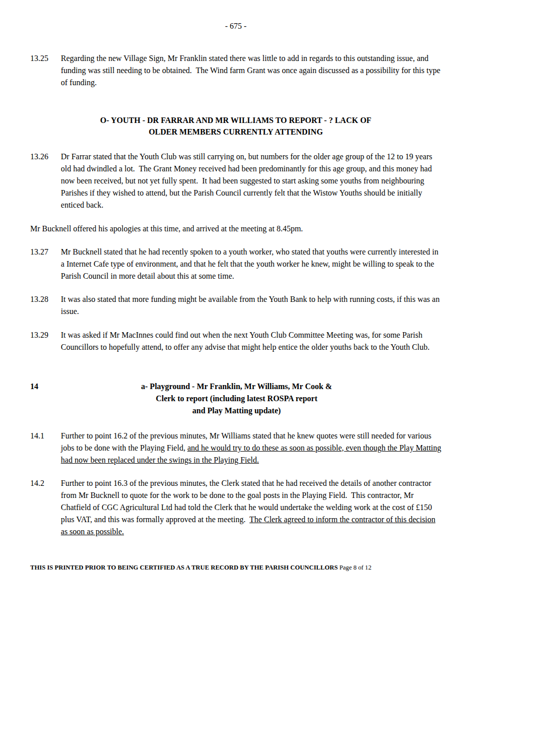- 675 -
13.25
Regarding the new Village Sign, Mr Franklin stated there was little to add in regards to this outstanding issue, and funding was still needing to be obtained. The Wind farm Grant was once again discussed as a possibility for this type of funding.
o- Youth - Dr Farrar and Mr Williams to report - ? Lack of older members currently attending
13.26
Dr Farrar stated that the Youth Club was still carrying on, but numbers for the older age group of the 12 to 19 years old had dwindled a lot. The Grant Money received had been predominantly for this age group, and this money had now been received, but not yet fully spent. It had been suggested to start asking some youths from neighbouring Parishes if they wished to attend, but the Parish Council currently felt that the Wistow Youths should be initially enticed back.
Mr Bucknell offered his apologies at this time, and arrived at the meeting at 8.45pm.
13.27
Mr Bucknell stated that he had recently spoken to a youth worker, who stated that youths were currently interested in a Internet Cafe type of environment, and that he felt that the youth worker he knew, might be willing to speak to the Parish Council in more detail about this at some time.
13.28
It was also stated that more funding might be available from the Youth Bank to help with running costs, if this was an issue.
13.29
It was asked if Mr MacInnes could find out when the next Youth Club Committee Meeting was, for some Parish Councillors to hopefully attend, to offer any advise that might help entice the older youths back to the Youth Club.
14
a- Playground - Mr Franklin, Mr Williams, Mr Cook & Clerk to report (including latest ROSPA report and Play Matting update)
14.1
Further to point 16.2 of the previous minutes, Mr Williams stated that he knew quotes were still needed for various jobs to be done with the Playing Field, and he would try to do these as soon as possible, even though the Play Matting had now been replaced under the swings in the Playing Field.
14.2
Further to point 16.3 of the previous minutes, the Clerk stated that he had received the details of another contractor from Mr Bucknell to quote for the work to be done to the goal posts in the Playing Field. This contractor, Mr Chatfield of CGC Agricultural Ltd had told the Clerk that he would undertake the welding work at the cost of £150 plus VAT, and this was formally approved at the meeting. The Clerk agreed to inform the contractor of this decision as soon as possible.
THIS IS PRINTED PRIOR TO BEING CERTIFIED AS A TRUE RECORD BY THE PARISH COUNCILLORS Page 8 of 12